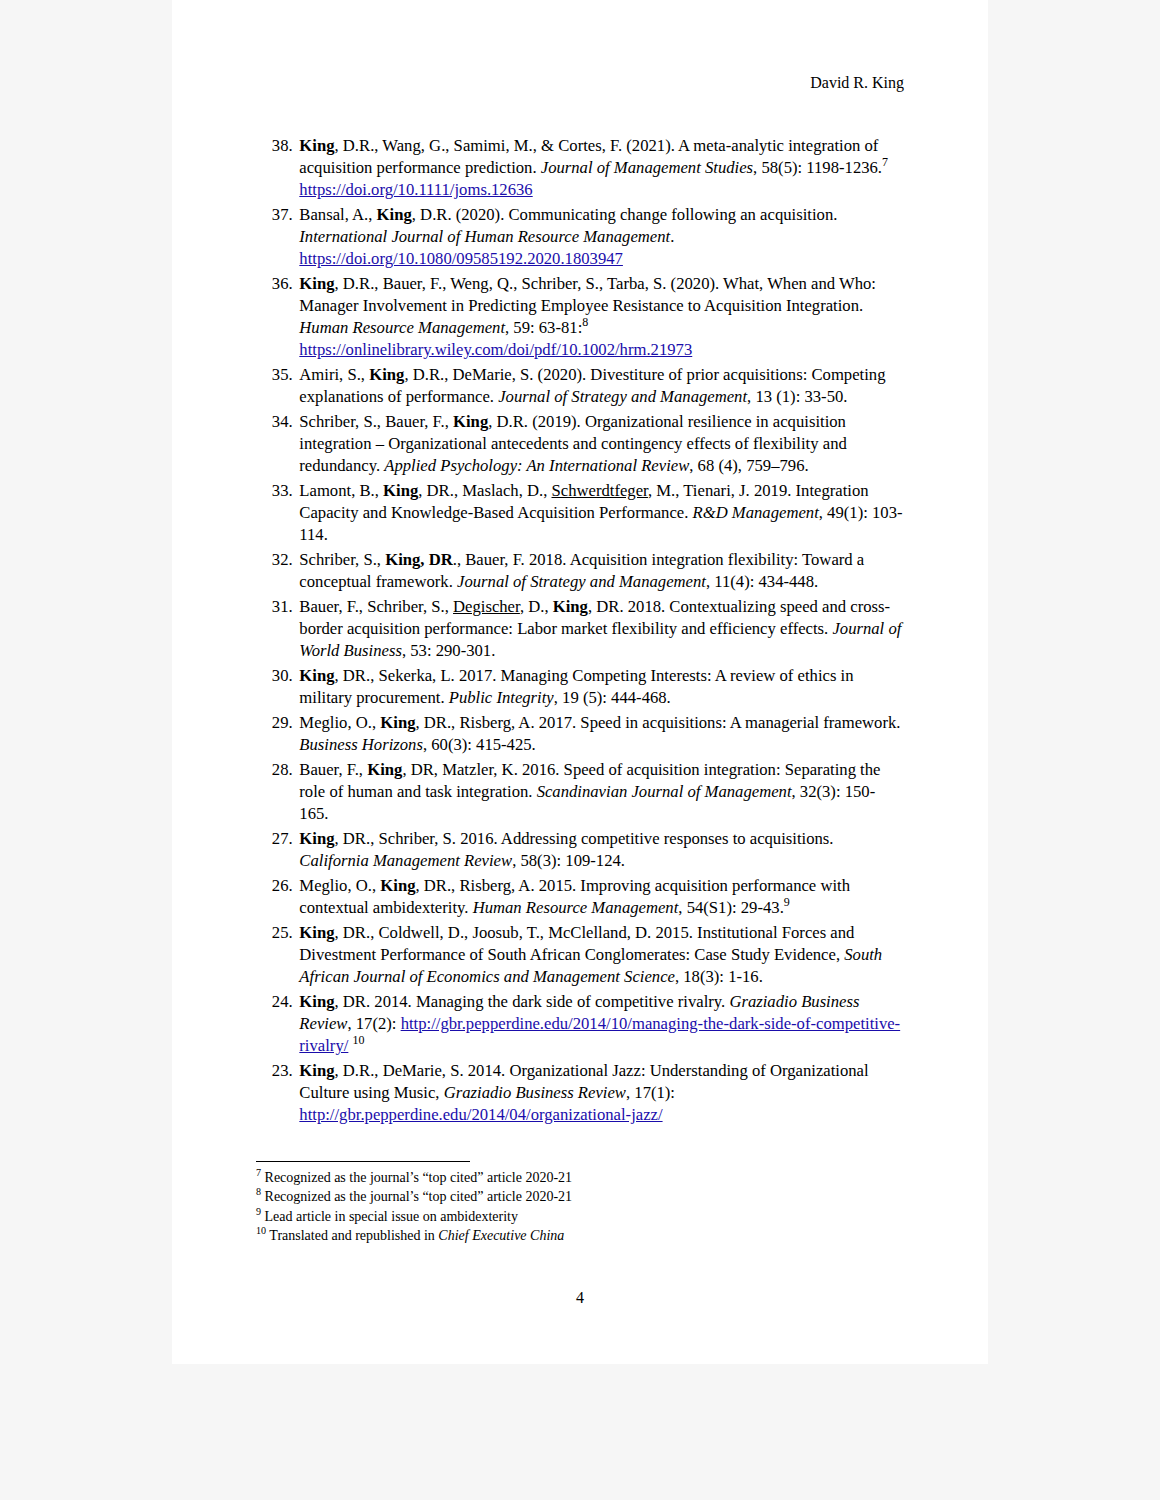David R. King
38. King, D.R., Wang, G., Samimi, M., & Cortes, F. (2021). A meta-analytic integration of acquisition performance prediction. Journal of Management Studies, 58(5): 1198-1236.7
https://doi.org/10.1111/joms.12636
37. Bansal, A., King, D.R. (2020). Communicating change following an acquisition. International Journal of Human Resource Management.
https://doi.org/10.1080/09585192.2020.1803947
36. King, D.R., Bauer, F., Weng, Q., Schriber, S., Tarba, S. (2020). What, When and Who: Manager Involvement in Predicting Employee Resistance to Acquisition Integration. Human Resource Management, 59: 63-81:8
https://onlinelibrary.wiley.com/doi/pdf/10.1002/hrm.21973
35. Amiri, S., King, D.R., DeMarie, S. (2020). Divestiture of prior acquisitions: Competing explanations of performance. Journal of Strategy and Management, 13 (1): 33-50.
34. Schriber, S., Bauer, F., King, D.R. (2019). Organizational resilience in acquisition integration – Organizational antecedents and contingency effects of flexibility and redundancy. Applied Psychology: An International Review, 68 (4), 759–796.
33. Lamont, B., King, DR., Maslach, D., Schwerdtfeger, M., Tienari, J. 2019. Integration Capacity and Knowledge-Based Acquisition Performance. R&D Management, 49(1): 103-114.
32. Schriber, S., King, DR., Bauer, F. 2018. Acquisition integration flexibility: Toward a conceptual framework. Journal of Strategy and Management, 11(4): 434-448.
31. Bauer, F., Schriber, S., Degischer, D., King, DR. 2018. Contextualizing speed and cross-border acquisition performance: Labor market flexibility and efficiency effects. Journal of World Business, 53: 290-301.
30. King, DR., Sekerka, L. 2017. Managing Competing Interests: A review of ethics in military procurement. Public Integrity, 19 (5): 444-468.
29. Meglio, O., King, DR., Risberg, A. 2017. Speed in acquisitions: A managerial framework. Business Horizons, 60(3): 415-425.
28. Bauer, F., King, DR, Matzler, K. 2016. Speed of acquisition integration: Separating the role of human and task integration. Scandinavian Journal of Management, 32(3): 150-165.
27. King, DR., Schriber, S. 2016. Addressing competitive responses to acquisitions. California Management Review, 58(3): 109-124.
26. Meglio, O., King, DR., Risberg, A. 2015. Improving acquisition performance with contextual ambidexterity. Human Resource Management, 54(S1): 29-43.9
25. King, DR., Coldwell, D., Joosub, T., McClelland, D. 2015. Institutional Forces and Divestment Performance of South African Conglomerates: Case Study Evidence, South African Journal of Economics and Management Science, 18(3): 1-16.
24. King, DR. 2014. Managing the dark side of competitive rivalry. Graziadio Business Review, 17(2): http://gbr.pepperdine.edu/2014/10/managing-the-dark-side-of-competitive-rivalry/ 10
23. King, D.R., DeMarie, S. 2014. Organizational Jazz: Understanding of Organizational Culture using Music, Graziadio Business Review, 17(1):
http://gbr.pepperdine.edu/2014/04/organizational-jazz/
7 Recognized as the journal’s “top cited” article 2020-21
8 Recognized as the journal’s “top cited” article 2020-21
9 Lead article in special issue on ambidexterity
10 Translated and republished in Chief Executive China
4